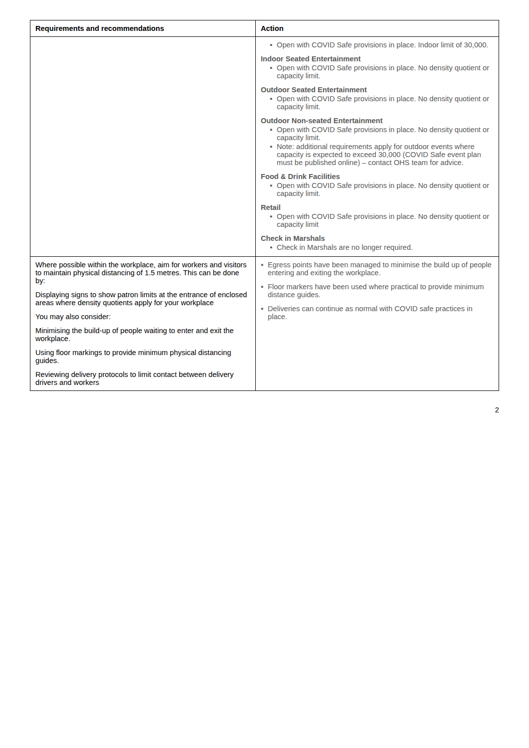| Requirements and recommendations | Action |
| --- | --- |
| | Open with COVID Safe provisions in place. Indoor limit of 30,000. Indoor Seated Entertainment Open with COVID Safe provisions in place. No density quotient or capacity limit. Outdoor Seated Entertainment Open with COVID Safe provisions in place. No density quotient or capacity limit. Outdoor Non-seated Entertainment Open with COVID Safe provisions in place. No density quotient or capacity limit. Note: additional requirements apply for outdoor events where capacity is expected to exceed 30,000 (COVID Safe event plan must be published online) – contact OHS team for advice. Food & Drink Facilities Open with COVID Safe provisions in place. No density quotient or capacity limit. Retail Open with COVID Safe provisions in place. No density quotient or capacity limit Check in Marshals Check in Marshals are no longer required. |
| Where possible within the workplace, aim for workers and visitors to maintain physical distancing of 1.5 metres. This can be done by: Displaying signs to show patron limits at the entrance of enclosed areas where density quotients apply for your workplace You may also consider: Minimising the build-up of people waiting to enter and exit the workplace. Using floor markings to provide minimum physical distancing guides. Reviewing delivery protocols to limit contact between delivery drivers and workers | Egress points have been managed to minimise the build up of people entering and exiting the workplace. Floor markers have been used where practical to provide minimum distance guides. Deliveries can continue as normal with COVID safe practices in place. |
2